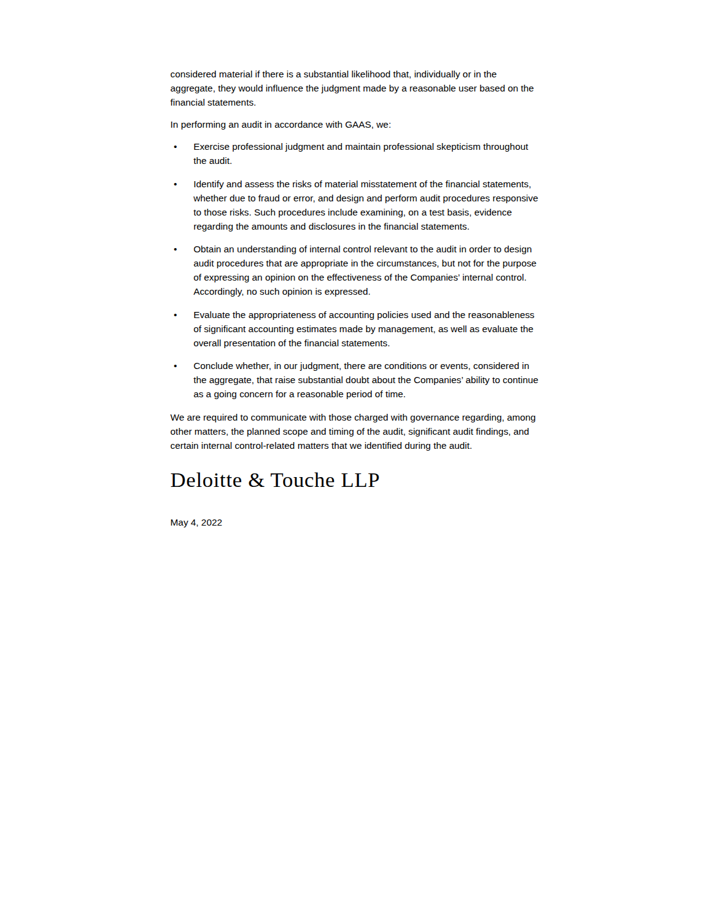considered material if there is a substantial likelihood that, individually or in the aggregate, they would influence the judgment made by a reasonable user based on the financial statements.
In performing an audit in accordance with GAAS, we:
Exercise professional judgment and maintain professional skepticism throughout the audit.
Identify and assess the risks of material misstatement of the financial statements, whether due to fraud or error, and design and perform audit procedures responsive to those risks. Such procedures include examining, on a test basis, evidence regarding the amounts and disclosures in the financial statements.
Obtain an understanding of internal control relevant to the audit in order to design audit procedures that are appropriate in the circumstances, but not for the purpose of expressing an opinion on the effectiveness of the Companies’ internal control. Accordingly, no such opinion is expressed.
Evaluate the appropriateness of accounting policies used and the reasonableness of significant accounting estimates made by management, as well as evaluate the overall presentation of the financial statements.
Conclude whether, in our judgment, there are conditions or events, considered in the aggregate, that raise substantial doubt about the Companies’ ability to continue as a going concern for a reasonable period of time.
We are required to communicate with those charged with governance regarding, among other matters, the planned scope and timing of the audit, significant audit findings, and certain internal control-related matters that we identified during the audit.
Deloitte & Touche LLP
May 4, 2022